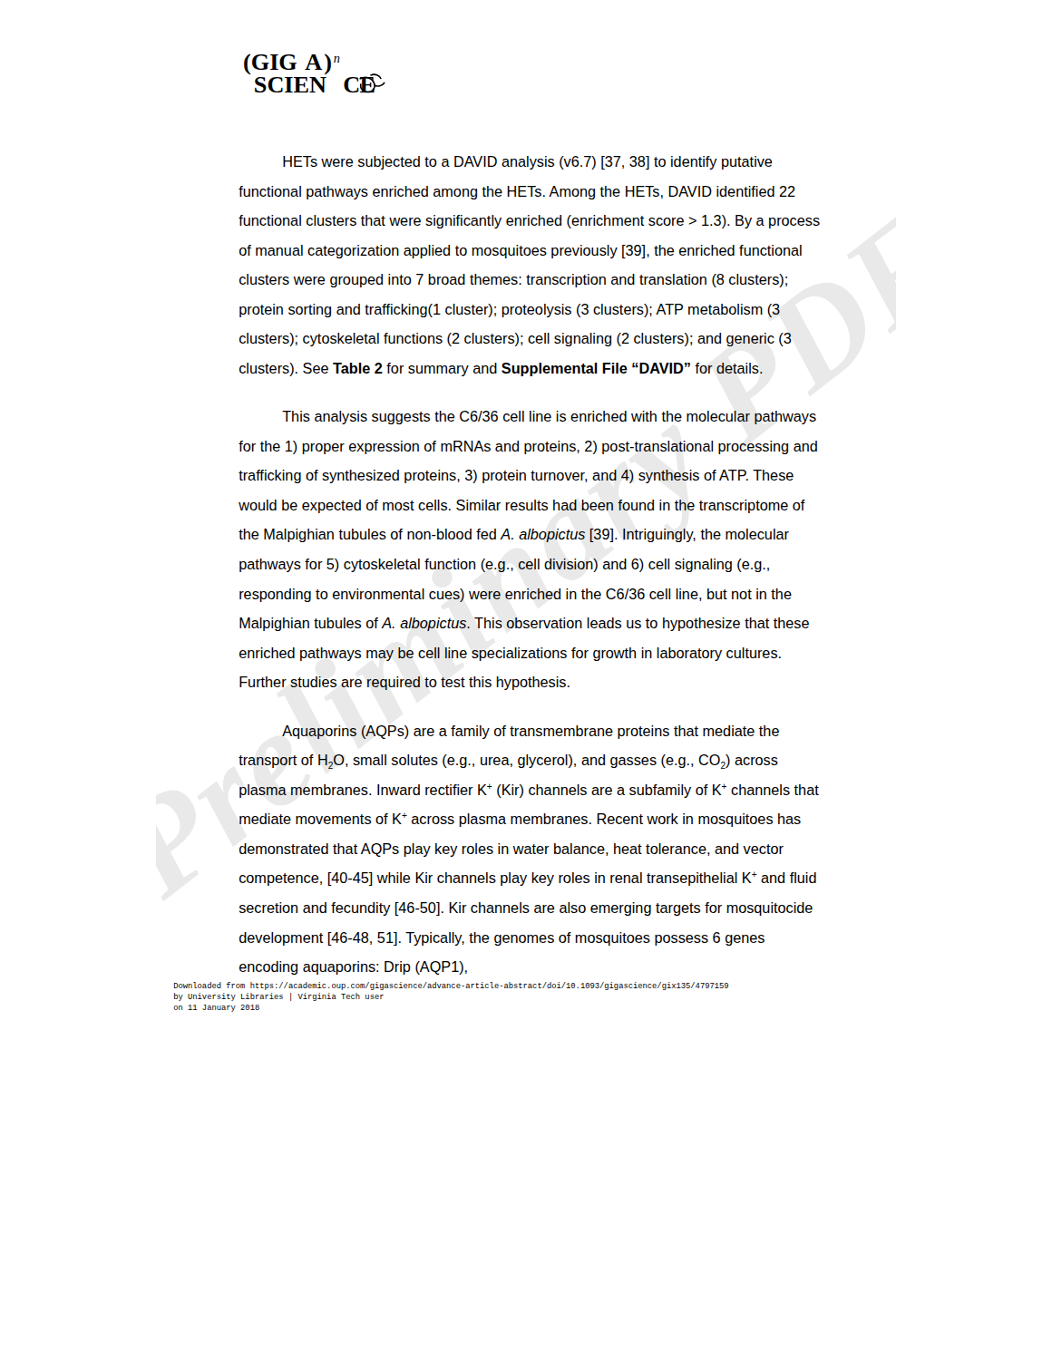(GIG A ) n SCIEN C E
Preliminary PDF
HETs were subjected to a DAVID analysis (v6.7) [37, 38] to identify putative functional pathways enriched among the HETs. Among the HETs, DAVID identified 22 functional clusters that were significantly enriched (enrichment score > 1.3). By a process of manual categorization applied to mosquitoes previously [39], the enriched functional clusters were grouped into 7 broad themes: transcription and translation (8 clusters); protein sorting and trafficking(1 cluster); proteolysis (3 clusters); ATP metabolism (3 clusters); cytoskeletal functions (2 clusters); cell signaling (2 clusters); and generic (3 clusters). See Table 2 for summary and Supplemental File “DAVID” for details.
This analysis suggests the C6/36 cell line is enriched with the molecular pathways for the 1) proper expression of mRNAs and proteins, 2) post-translational processing and trafficking of synthesized proteins, 3) protein turnover, and 4) synthesis of ATP. These would be expected of most cells. Similar results had been found in the transcriptome of the Malpighian tubules of non-blood fed A. albopictus [39]. Intriguingly, the molecular pathways for 5) cytoskeletal function (e.g., cell division) and 6) cell signaling (e.g., responding to environmental cues) were enriched in the C6/36 cell line, but not in the Malpighian tubules of A. albopictus. This observation leads us to hypothesize that these enriched pathways may be cell line specializations for growth in laboratory cultures. Further studies are required to test this hypothesis.
Aquaporins (AQPs) are a family of transmembrane proteins that mediate the transport of H2O, small solutes (e.g., urea, glycerol), and gasses (e.g., CO2) across plasma membranes. Inward rectifier K+ (Kir) channels are a subfamily of K+ channels that mediate movements of K+ across plasma membranes. Recent work in mosquitoes has demonstrated that AQPs play key roles in water balance, heat tolerance, and vector competence, [40-45] while Kir channels play key roles in renal transepithelial K+ and fluid secretion and fecundity [46-50]. Kir channels are also emerging targets for mosquitocide development [46-48, 51]. Typically, the genomes of mosquitoes possess 6 genes encoding aquaporins: Drip (AQP1),
Downloaded from https://academic.oup.com/gigascience/advance-article-abstract/doi/10.1093/gigascience/gix135/4797159
by University Libraries | Virginia Tech user
on 11 January 2018